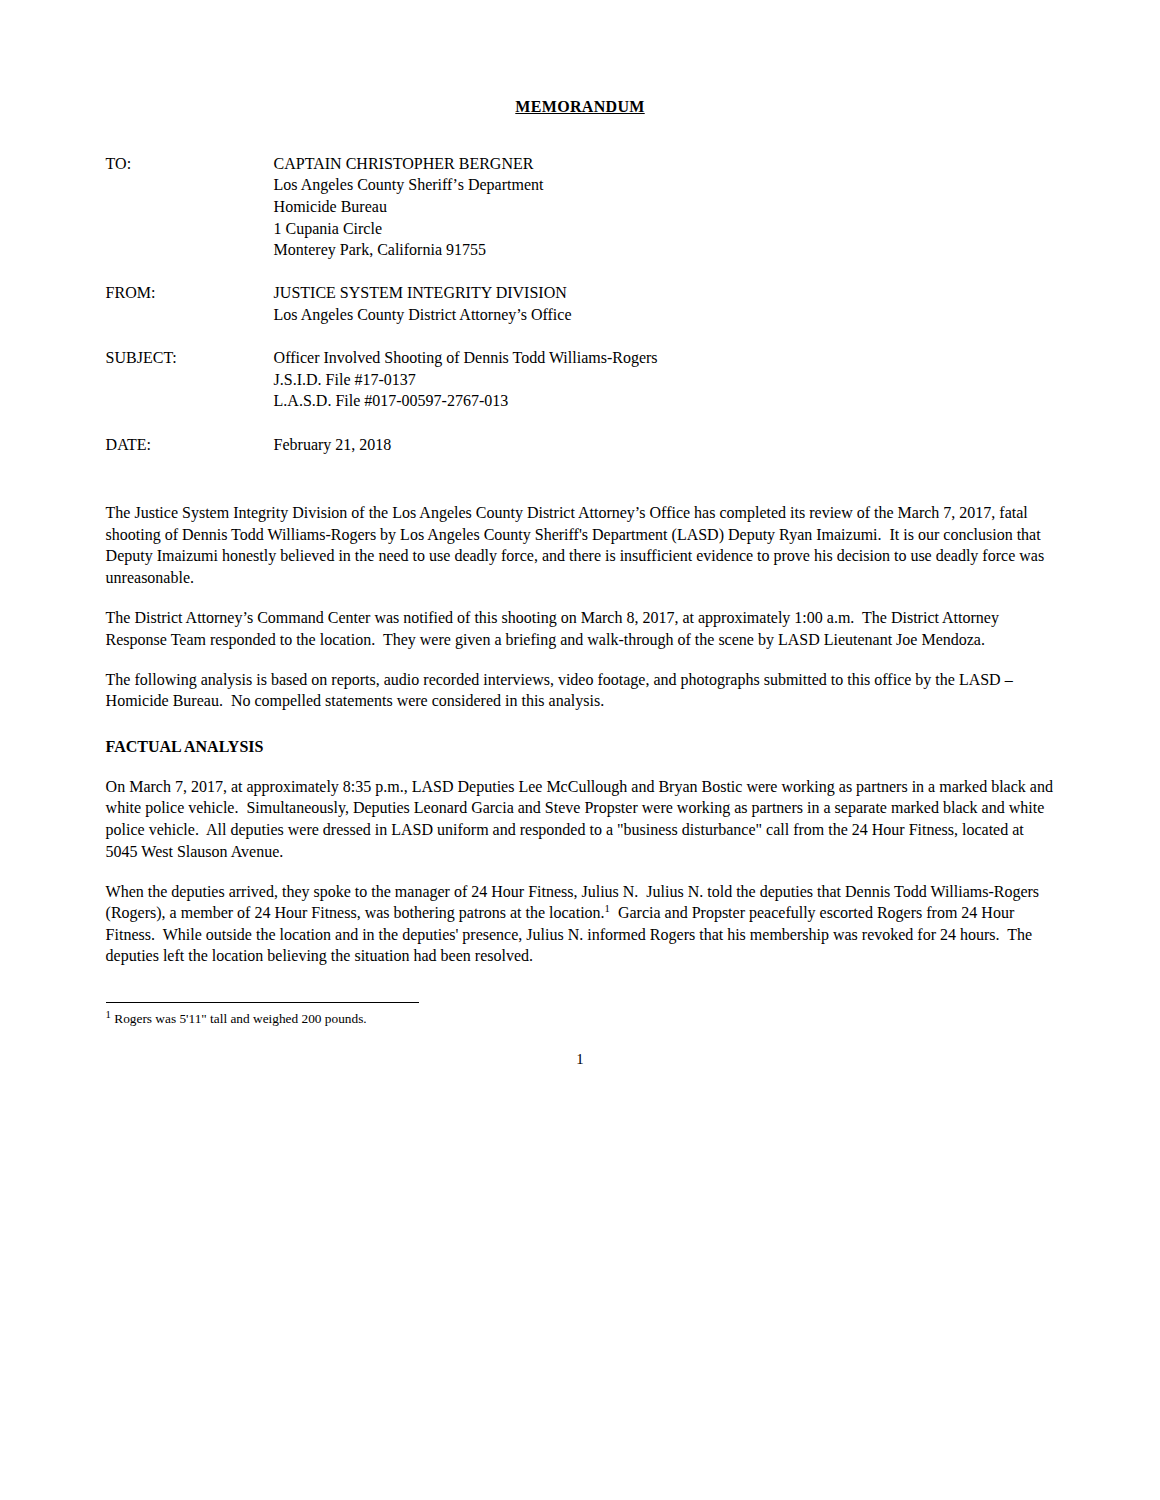MEMORANDUM
| TO: | CAPTAIN CHRISTOPHER BERGNER Los Angeles County Sheriffʼs Department Homicide Bureau 1 Cupania Circle Monterey Park, California 91755 |
| FROM: | JUSTICE SYSTEM INTEGRITY DIVISION Los Angeles County District Attorney’s Office |
| SUBJECT: | Officer Involved Shooting of Dennis Todd Williams-Rogers J.S.I.D. File #17-0137 L.A.S.D. File #017-00597-2767-013 |
| DATE: | February 21, 2018 |
The Justice System Integrity Division of the Los Angeles County District Attorney’s Office has completed its review of the March 7, 2017, fatal shooting of Dennis Todd Williams-Rogers by Los Angeles County Sheriff's Department (LASD) Deputy Ryan Imaizumi. It is our conclusion that Deputy Imaizumi honestly believed in the need to use deadly force, and there is insufficient evidence to prove his decision to use deadly force was unreasonable.
The District Attorney’s Command Center was notified of this shooting on March 8, 2017, at approximately 1:00 a.m. The District Attorney Response Team responded to the location. They were given a briefing and walk-through of the scene by LASD Lieutenant Joe Mendoza.
The following analysis is based on reports, audio recorded interviews, video footage, and photographs submitted to this office by the LASD – Homicide Bureau. No compelled statements were considered in this analysis.
FACTUAL ANALYSIS
On March 7, 2017, at approximately 8:35 p.m., LASD Deputies Lee McCullough and Bryan Bostic were working as partners in a marked black and white police vehicle. Simultaneously, Deputies Leonard Garcia and Steve Propster were working as partners in a separate marked black and white police vehicle. All deputies were dressed in LASD uniform and responded to a "business disturbance" call from the 24 Hour Fitness, located at 5045 West Slauson Avenue.
When the deputies arrived, they spoke to the manager of 24 Hour Fitness, Julius N. Julius N. told the deputies that Dennis Todd Williams-Rogers (Rogers), a member of 24 Hour Fitness, was bothering patrons at the location.1 Garcia and Propster peacefully escorted Rogers from 24 Hour Fitness. While outside the location and in the deputies' presence, Julius N. informed Rogers that his membership was revoked for 24 hours. The deputies left the location believing the situation had been resolved.
1 Rogers was 5'11" tall and weighed 200 pounds.
1